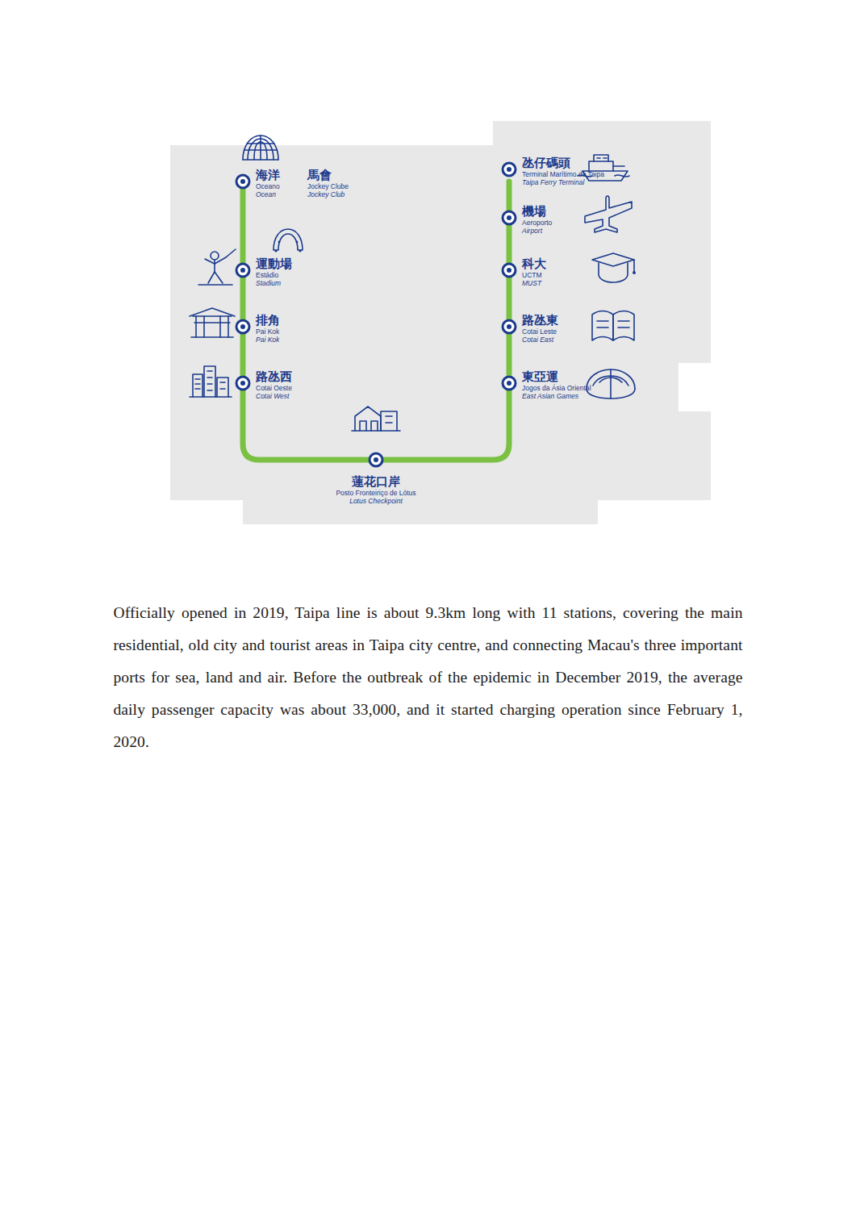海洋 Oceano Ocean 馬會 Jockey Clube Jockey Club 運動場 Estádio Stadium 排角 Pai Kok Pai Kok 路氹西 Cotai Oeste Cotai West 蓮花口岸 Posto Fronteiriço de Lótus Lotus Checkpoint 東亞運 Jogos da Ásia Oriental East Asian Games 路氹東 Cotai Leste Cotai East 科大 UCTM MUST 機場 Aeroporto Airport 氹仔碼頭 Terminal Marítimo da Taipa Taipa Ferry Terminal
Officially opened in 2019, Taipa line is about 9.3km long with 11 stations, covering the main residential, old city and tourist areas in Taipa city centre, and connecting Macau's three important ports for sea, land and air. Before the outbreak of the epidemic in December 2019, the average daily passenger capacity was about 33,000, and it started charging operation since February 1, 2020.